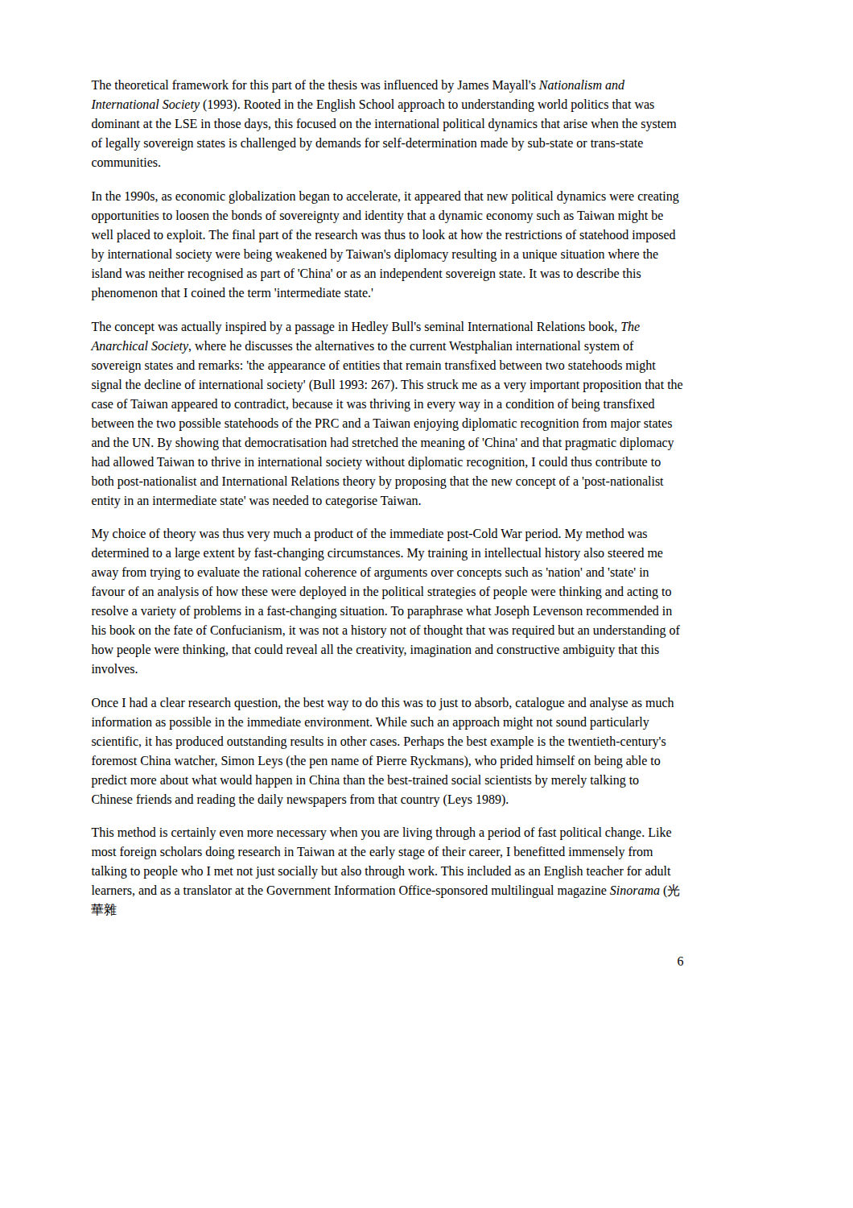The theoretical framework for this part of the thesis was influenced by James Mayall's Nationalism and International Society (1993). Rooted in the English School approach to understanding world politics that was dominant at the LSE in those days, this focused on the international political dynamics that arise when the system of legally sovereign states is challenged by demands for self-determination made by sub-state or trans-state communities.
In the 1990s, as economic globalization began to accelerate, it appeared that new political dynamics were creating opportunities to loosen the bonds of sovereignty and identity that a dynamic economy such as Taiwan might be well placed to exploit. The final part of the research was thus to look at how the restrictions of statehood imposed by international society were being weakened by Taiwan's diplomacy resulting in a unique situation where the island was neither recognised as part of 'China' or as an independent sovereign state. It was to describe this phenomenon that I coined the term 'intermediate state.'
The concept was actually inspired by a passage in Hedley Bull's seminal International Relations book, The Anarchical Society, where he discusses the alternatives to the current Westphalian international system of sovereign states and remarks: 'the appearance of entities that remain transfixed between two statehoods might signal the decline of international society' (Bull 1993: 267). This struck me as a very important proposition that the case of Taiwan appeared to contradict, because it was thriving in every way in a condition of being transfixed between the two possible statehoods of the PRC and a Taiwan enjoying diplomatic recognition from major states and the UN. By showing that democratisation had stretched the meaning of 'China' and that pragmatic diplomacy had allowed Taiwan to thrive in international society without diplomatic recognition, I could thus contribute to both post-nationalist and International Relations theory by proposing that the new concept of a 'post-nationalist entity in an intermediate state' was needed to categorise Taiwan.
My choice of theory was thus very much a product of the immediate post-Cold War period. My method was determined to a large extent by fast-changing circumstances. My training in intellectual history also steered me away from trying to evaluate the rational coherence of arguments over concepts such as 'nation' and 'state' in favour of an analysis of how these were deployed in the political strategies of people were thinking and acting to resolve a variety of problems in a fast-changing situation. To paraphrase what Joseph Levenson recommended in his book on the fate of Confucianism, it was not a history not of thought that was required but an understanding of how people were thinking, that could reveal all the creativity, imagination and constructive ambiguity that this involves.
Once I had a clear research question, the best way to do this was to just to absorb, catalogue and analyse as much information as possible in the immediate environment. While such an approach might not sound particularly scientific, it has produced outstanding results in other cases. Perhaps the best example is the twentieth-century's foremost China watcher, Simon Leys (the pen name of Pierre Ryckmans), who prided himself on being able to predict more about what would happen in China than the best-trained social scientists by merely talking to Chinese friends and reading the daily newspapers from that country (Leys 1989).
This method is certainly even more necessary when you are living through a period of fast political change. Like most foreign scholars doing research in Taiwan at the early stage of their career, I benefitted immensely from talking to people who I met not just socially but also through work. This included as an English teacher for adult learners, and as a translator at the Government Information Office-sponsored multilingual magazine Sinorama (光華雜
6